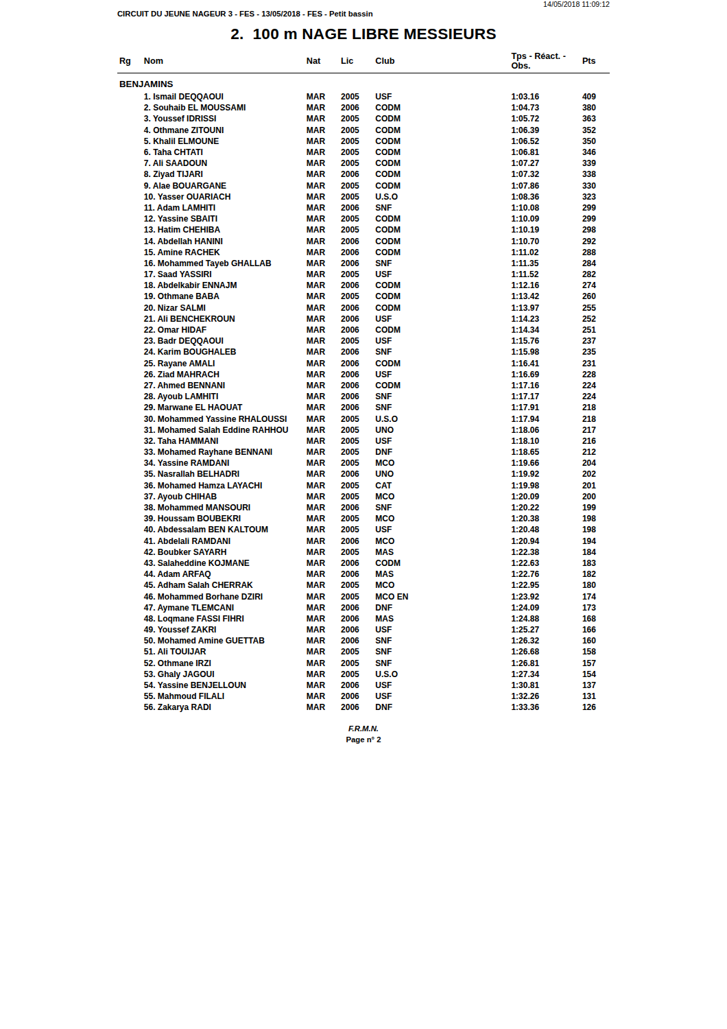14/05/2018 11:09:12
CIRCUIT DU JEUNE NAGEUR 3 - FES - 13/05/2018 - FES - Petit bassin
2. 100 m NAGE LIBRE MESSIEURS
| Rg | Nom | Nat | Lic | Club | Tps - Réact. - Obs. | Pts |
| --- | --- | --- | --- | --- | --- | --- |
| BENJAMINS |
| | 1. Ismail DEQQAOUI | MAR | 2005 | USF | 1:03.16 | 409 |
| | 2. Souhaib EL MOUSSAMI | MAR | 2006 | CODM | 1:04.73 | 380 |
| | 3. Youssef IDRISSI | MAR | 2005 | CODM | 1:05.72 | 363 |
| | 4. Othmane ZITOUNI | MAR | 2005 | CODM | 1:06.39 | 352 |
| | 5. Khalil ELMOUNE | MAR | 2005 | CODM | 1:06.52 | 350 |
| | 6. Taha CHTATI | MAR | 2005 | CODM | 1:06.81 | 346 |
| | 7. Ali SAADOUN | MAR | 2005 | CODM | 1:07.27 | 339 |
| | 8. Ziyad TIJARI | MAR | 2006 | CODM | 1:07.32 | 338 |
| | 9. Alae BOUARGANE | MAR | 2005 | CODM | 1:07.86 | 330 |
| | 10. Yasser OUARIACH | MAR | 2005 | U.S.O | 1:08.36 | 323 |
| | 11. Adam LAMHITI | MAR | 2006 | SNF | 1:10.08 | 299 |
| | 12. Yassine SBAITI | MAR | 2005 | CODM | 1:10.09 | 299 |
| | 13. Hatim CHEHIBA | MAR | 2005 | CODM | 1:10.19 | 298 |
| | 14. Abdellah HANINI | MAR | 2006 | CODM | 1:10.70 | 292 |
| | 15. Amine RACHEK | MAR | 2006 | CODM | 1:11.02 | 288 |
| | 16. Mohammed Tayeb GHALLAB | MAR | 2006 | SNF | 1:11.35 | 284 |
| | 17. Saad YASSIRI | MAR | 2005 | USF | 1:11.52 | 282 |
| | 18. Abdelkabir ENNAJM | MAR | 2006 | CODM | 1:12.16 | 274 |
| | 19. Othmane BABA | MAR | 2005 | CODM | 1:13.42 | 260 |
| | 20. Nizar SALMI | MAR | 2006 | CODM | 1:13.97 | 255 |
| | 21. Ali BENCHEKROUN | MAR | 2006 | USF | 1:14.23 | 252 |
| | 22. Omar HIDAF | MAR | 2006 | CODM | 1:14.34 | 251 |
| | 23. Badr DEQQAOUI | MAR | 2005 | USF | 1:15.76 | 237 |
| | 24. Karim BOUGHALEB | MAR | 2006 | SNF | 1:15.98 | 235 |
| | 25. Rayane AMALI | MAR | 2006 | CODM | 1:16.41 | 231 |
| | 26. Ziad MAHRACH | MAR | 2006 | USF | 1:16.69 | 228 |
| | 27. Ahmed BENNANI | MAR | 2006 | CODM | 1:17.16 | 224 |
| | 28. Ayoub LAMHITI | MAR | 2006 | SNF | 1:17.17 | 224 |
| | 29. Marwane EL HAOUAT | MAR | 2006 | SNF | 1:17.91 | 218 |
| | 30. Mohammed Yassine RHALOUSSI | MAR | 2005 | U.S.O | 1:17.94 | 218 |
| | 31. Mohamed Salah Eddine RAHHOU | MAR | 2005 | UNO | 1:18.06 | 217 |
| | 32. Taha HAMMANI | MAR | 2005 | USF | 1:18.10 | 216 |
| | 33. Mohamed Rayhane BENNANI | MAR | 2005 | DNF | 1:18.65 | 212 |
| | 34. Yassine RAMDANI | MAR | 2005 | MCO | 1:19.66 | 204 |
| | 35. Nasrallah BELHADRI | MAR | 2006 | UNO | 1:19.92 | 202 |
| | 36. Mohamed Hamza LAYACHI | MAR | 2005 | CAT | 1:19.98 | 201 |
| | 37. Ayoub CHIHAB | MAR | 2005 | MCO | 1:20.09 | 200 |
| | 38. Mohammed MANSOURI | MAR | 2006 | SNF | 1:20.22 | 199 |
| | 39. Houssam BOUBEKRI | MAR | 2005 | MCO | 1:20.38 | 198 |
| | 40. Abdessalam BEN KALTOUM | MAR | 2005 | USF | 1:20.48 | 198 |
| | 41. Abdelali RAMDANI | MAR | 2006 | MCO | 1:20.94 | 194 |
| | 42. Boubker SAYARH | MAR | 2005 | MAS | 1:22.38 | 184 |
| | 43. Salaheddine KOJMANE | MAR | 2006 | CODM | 1:22.63 | 183 |
| | 44. Adam ARFAQ | MAR | 2006 | MAS | 1:22.76 | 182 |
| | 45. Adham Salah CHERRAK | MAR | 2005 | MCO | 1:22.95 | 180 |
| | 46. Mohammed Borhane DZIRI | MAR | 2005 | MCO EN | 1:23.92 | 174 |
| | 47. Aymane TLEMCANI | MAR | 2006 | DNF | 1:24.09 | 173 |
| | 48. Loqmane FASSI FIHRI | MAR | 2006 | MAS | 1:24.88 | 168 |
| | 49. Youssef ZAKRI | MAR | 2006 | USF | 1:25.27 | 166 |
| | 50. Mohamed Amine GUETTAB | MAR | 2006 | SNF | 1:26.32 | 160 |
| | 51. Ali TOUIJAR | MAR | 2005 | SNF | 1:26.68 | 158 |
| | 52. Othmane IRZI | MAR | 2005 | SNF | 1:26.81 | 157 |
| | 53. Ghaly JAGOUI | MAR | 2005 | U.S.O | 1:27.34 | 154 |
| | 54. Yassine BENJELLOUN | MAR | 2006 | USF | 1:30.81 | 137 |
| | 55. Mahmoud FILALI | MAR | 2006 | USF | 1:32.26 | 131 |
| | 56. Zakarya RADI | MAR | 2006 | DNF | 1:33.36 | 126 |
F.R.M.N.
Page n° 2